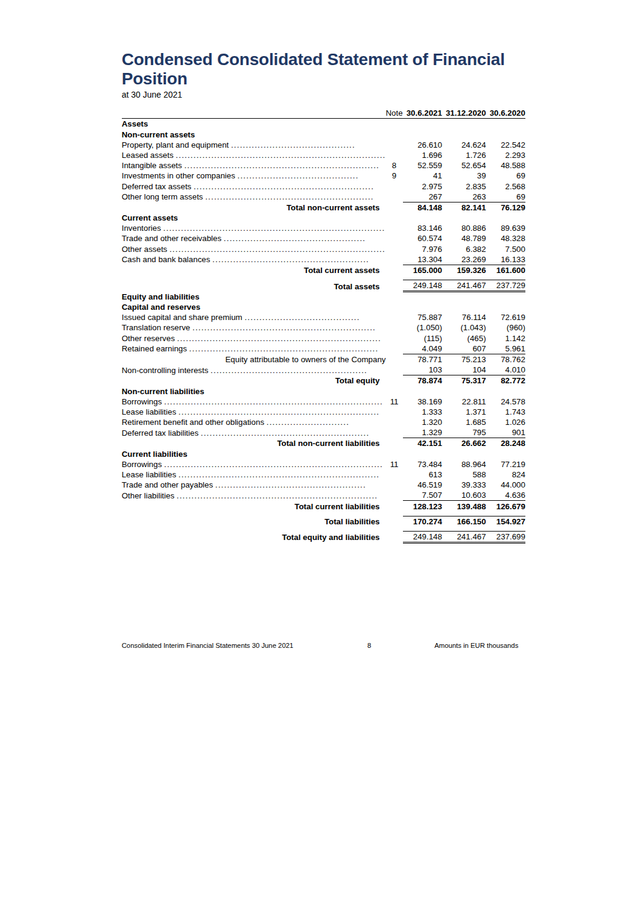Condensed Consolidated Statement of Financial Position
at 30 June 2021
| | Note | 30.6.2021 | 31.12.2020 | 30.6.2020 |
| Assets | | | | |
| Non-current assets | | | | |
| Property, plant and equipment .......................................... | | 26.610 | 24.624 | 22.542 |
| Leased assets ....................................................................... | | 1.696 | 1.726 | 2.293 |
| Intangible assets .................................................................. | 8 | 52.559 | 52.654 | 48.588 |
| Investments in other companies ......................................... | 9 | 41 | 39 | 69 |
| Deferred tax assets ............................................................. | | 2.975 | 2.835 | 2.568 |
| Other long term assets ......................................................... | | 267 | 263 | 69 |
| Total non-current assets | | 84.148 | 82.141 | 76.129 |
| Current assets | | | | |
| Inventories ........................................................................... | | 83.146 | 80.886 | 89.639 |
| Trade and other receivables ................................................ | | 60.574 | 48.789 | 48.328 |
| Other assets ......................................................................... | | 7.976 | 6.382 | 7.500 |
| Cash and bank balances ..................................................... | | 13.304 | 23.269 | 16.133 |
| Total current assets | | 165.000 | 159.326 | 161.600 |
| Total assets | | 249.148 | 241.467 | 237.729 |
| Equity and liabilities | | | | |
| Capital and reserves | | | | |
| Issued capital and share premium ....................................... | | 75.887 | 76.114 | 72.619 |
| Translation reserve .............................................................. | | (1.050) | (1.043) | (960) |
| Other reserves ..................................................................... | | (115) | (465) | 1.142 |
| Retained earnings ................................................................ | | 4.049 | 607 | 5.961 |
| Equity attributable to owners of the Company | | 78.771 | 75.213 | 78.762 |
| Non-controlling interests ..................................................... | | 103 | 104 | 4.010 |
| Total equity | | 78.874 | 75.317 | 82.772 |
| Non-current liabilities | | | | |
| Borrowings .......................................................................... | 11 | 38.169 | 22.811 | 24.578 |
| Lease liabilities .................................................................... | | 1.333 | 1.371 | 1.743 |
| Retirement benefit and other obligations ............................ | | 1.320 | 1.685 | 1.026 |
| Deferred tax liabilities ......................................................... | | 1.329 | 795 | 901 |
| Total non-current liabilities | | 42.151 | 26.662 | 28.248 |
| Current liabilities | | | | |
| Borrowings .......................................................................... | 11 | 73.484 | 88.964 | 77.219 |
| Lease liabilities .................................................................... | | 613 | 588 | 824 |
| Trade and other payables ................................................... | | 46.519 | 39.333 | 44.000 |
| Other liabilities .................................................................... | | 7.507 | 10.603 | 4.636 |
| Total current liabilities | | 128.123 | 139.488 | 126.679 |
| Total liabilities | | 170.274 | 166.150 | 154.927 |
| Total equity and liabilities | | 249.148 | 241.467 | 237.699 |
Consolidated Interim Financial Statements 30 June 2021
8
Amounts in EUR thousands